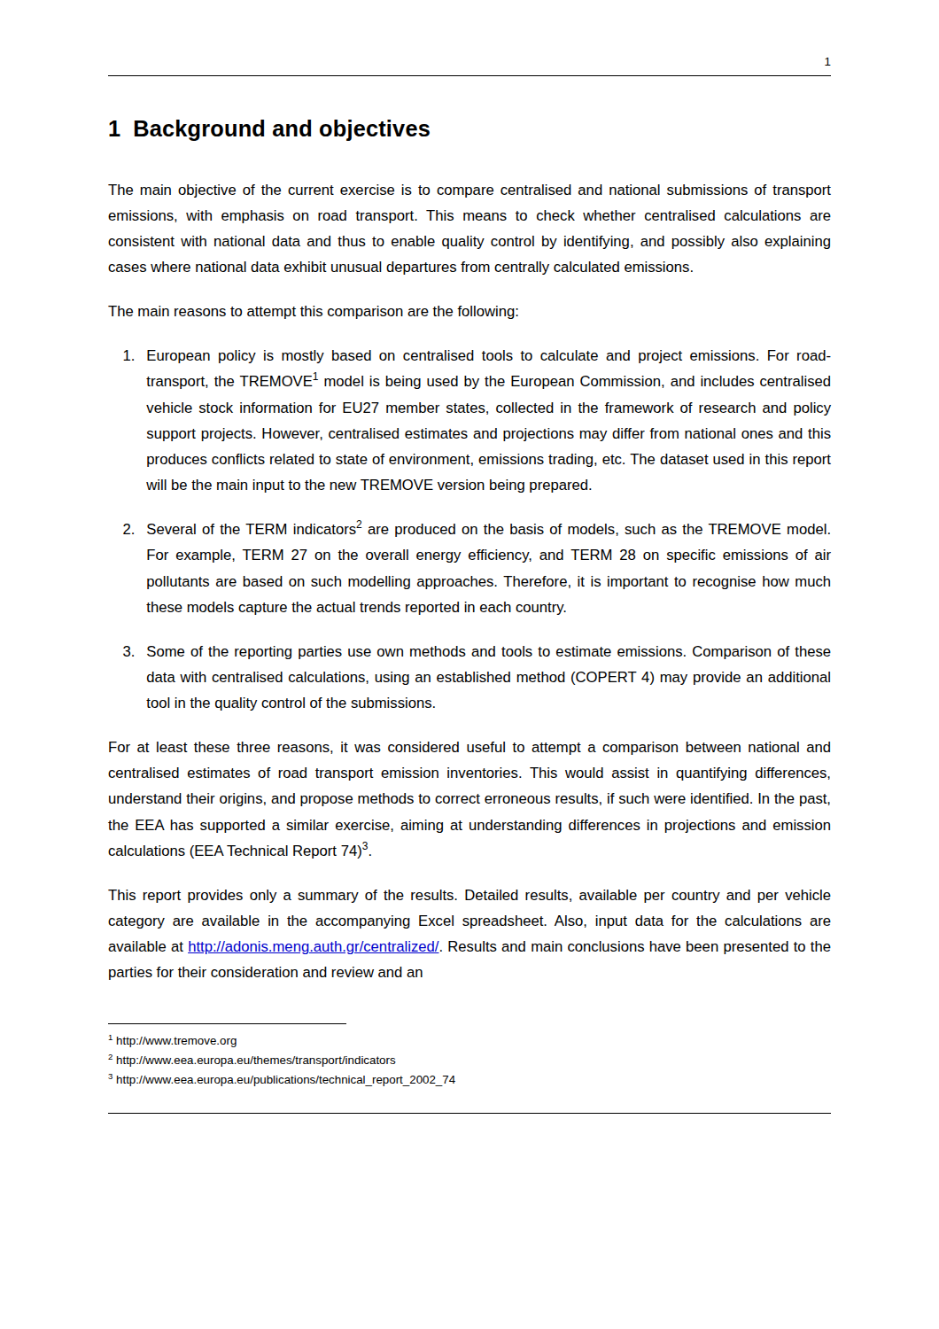1
1 Background and objectives
The main objective of the current exercise is to compare centralised and national submissions of transport emissions, with emphasis on road transport. This means to check whether centralised calculations are consistent with national data and thus to enable quality control by identifying, and possibly also explaining cases where national data exhibit unusual departures from centrally calculated emissions.
The main reasons to attempt this comparison are the following:
European policy is mostly based on centralised tools to calculate and project emissions. For road-transport, the TREMOVE1 model is being used by the European Commission, and includes centralised vehicle stock information for EU27 member states, collected in the framework of research and policy support projects. However, centralised estimates and projections may differ from national ones and this produces conflicts related to state of environment, emissions trading, etc. The dataset used in this report will be the main input to the new TREMOVE version being prepared.
Several of the TERM indicators2 are produced on the basis of models, such as the TREMOVE model. For example, TERM 27 on the overall energy efficiency, and TERM 28 on specific emissions of air pollutants are based on such modelling approaches. Therefore, it is important to recognise how much these models capture the actual trends reported in each country.
Some of the reporting parties use own methods and tools to estimate emissions. Comparison of these data with centralised calculations, using an established method (COPERT 4) may provide an additional tool in the quality control of the submissions.
For at least these three reasons, it was considered useful to attempt a comparison between national and centralised estimates of road transport emission inventories. This would assist in quantifying differences, understand their origins, and propose methods to correct erroneous results, if such were identified. In the past, the EEA has supported a similar exercise, aiming at understanding differences in projections and emission calculations (EEA Technical Report 74)3.
This report provides only a summary of the results. Detailed results, available per country and per vehicle category are available in the accompanying Excel spreadsheet. Also, input data for the calculations are available at http://adonis.meng.auth.gr/centralized/. Results and main conclusions have been presented to the parties for their consideration and review and an
1 http://www.tremove.org
2 http://www.eea.europa.eu/themes/transport/indicators
3 http://www.eea.europa.eu/publications/technical_report_2002_74